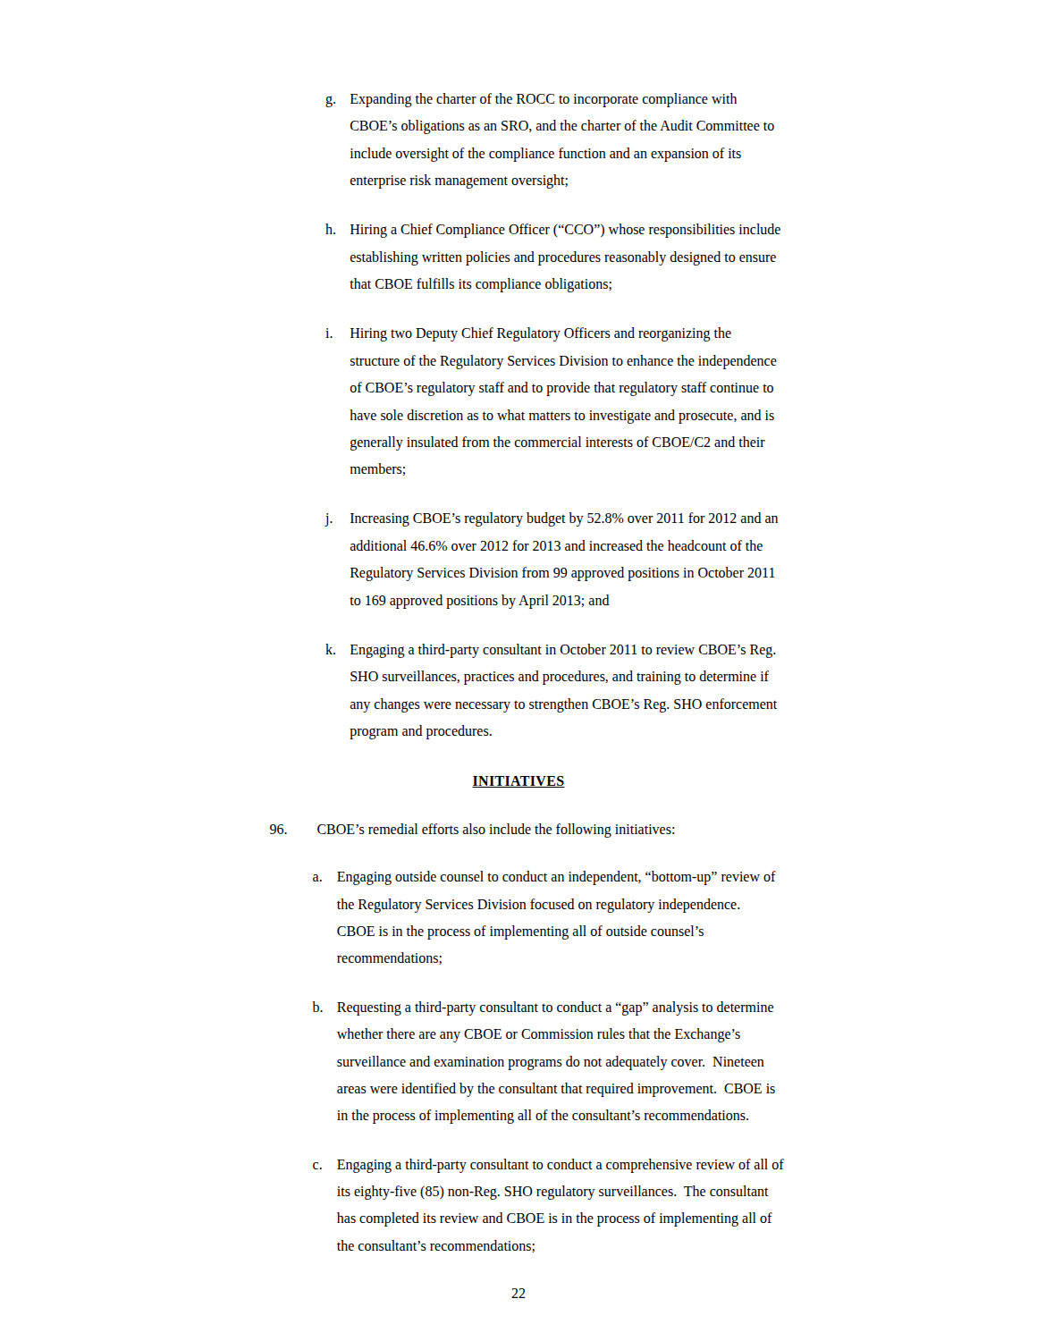g. Expanding the charter of the ROCC to incorporate compliance with CBOE’s obligations as an SRO, and the charter of the Audit Committee to include oversight of the compliance function and an expansion of its enterprise risk management oversight;
h. Hiring a Chief Compliance Officer (“CCO”) whose responsibilities include establishing written policies and procedures reasonably designed to ensure that CBOE fulfills its compliance obligations;
i. Hiring two Deputy Chief Regulatory Officers and reorganizing the structure of the Regulatory Services Division to enhance the independence of CBOE’s regulatory staff and to provide that regulatory staff continue to have sole discretion as to what matters to investigate and prosecute, and is generally insulated from the commercial interests of CBOE/C2 and their members;
j. Increasing CBOE’s regulatory budget by 52.8% over 2011 for 2012 and an additional 46.6% over 2012 for 2013 and increased the headcount of the Regulatory Services Division from 99 approved positions in October 2011 to 169 approved positions by April 2013; and
k. Engaging a third-party consultant in October 2011 to review CBOE’s Reg. SHO surveillances, practices and procedures, and training to determine if any changes were necessary to strengthen CBOE’s Reg. SHO enforcement program and procedures.
INITIATIVES
96. CBOE’s remedial efforts also include the following initiatives:
a. Engaging outside counsel to conduct an independent, “bottom-up” review of the Regulatory Services Division focused on regulatory independence. CBOE is in the process of implementing all of outside counsel’s recommendations;
b. Requesting a third-party consultant to conduct a “gap” analysis to determine whether there are any CBOE or Commission rules that the Exchange’s surveillance and examination programs do not adequately cover. Nineteen areas were identified by the consultant that required improvement. CBOE is in the process of implementing all of the consultant’s recommendations.
c. Engaging a third-party consultant to conduct a comprehensive review of all of its eighty-five (85) non-Reg. SHO regulatory surveillances. The consultant has completed its review and CBOE is in the process of implementing all of the consultant’s recommendations;
22